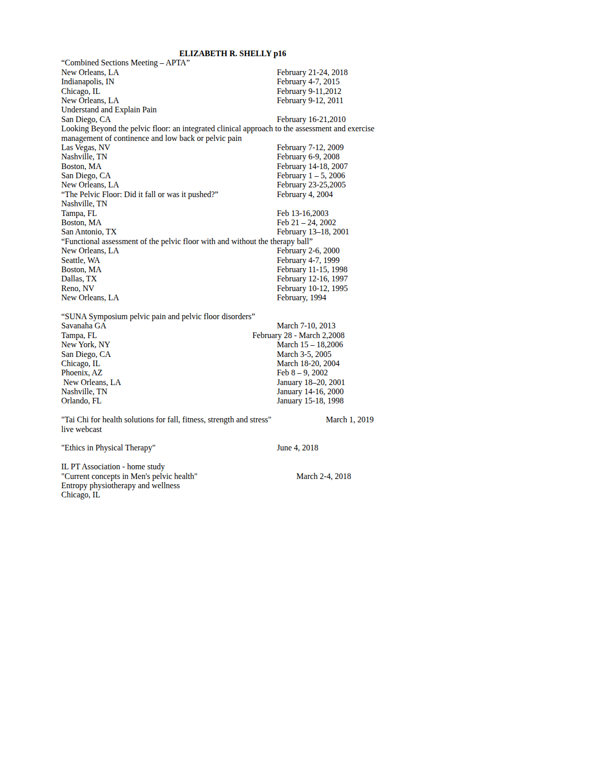ELIZABETH R. SHELLY p16
“Combined Sections Meeting – APTA”
New Orleans, LA February 21-24, 2018
Indianapolis, IN February 4-7, 2015
Chicago, IL February 9-11,2012
New Orleans, LA February 9-12, 2011
Understand and Explain Pain
San Diego, CA February 16-21,2010
Looking Beyond the pelvic floor: an integrated clinical approach to the assessment and exercise management of continence and low back or pelvic pain
Las Vegas, NV February 7-12, 2009
Nashville, TN February 6-9, 2008
Boston, MA February 14-18, 2007
San Diego, CA February 1 – 5, 2006
New Orleans, LA February 23-25,2005
“The Pelvic Floor: Did it fall or was it pushed?”February 4, 2004
Nashville, TN
Tampa, FL Feb 13-16,2003
Boston, MA Feb 21 – 24, 2002
San Antonio, TX February 13–18, 2001
“Functional assessment of the pelvic floor with and without the therapy ball”
New Orleans, LA February 2-6, 2000
Seattle, WA February 4-7, 1999
Boston, MA February 11-15, 1998
Dallas, TX February 12-16, 1997
Reno, NV February 10-12, 1995
New Orleans, LA February, 1994
“SUNA Symposium pelvic pain and pelvic floor disorders”
Savanaha GA March 7-10, 2013
Tampa, FL February 28 - March 2,2008
New York, NY March 15 – 18,2006
San Diego, CA March 3-5, 2005
Chicago, IL March 18-20, 2004
Phoenix, AZ Feb 8 – 9, 2002
New Orleans, LA January 18–20, 2001
Nashville, TN January 14-16, 2000
Orlando, FL January 15-18, 1998
"Tai Chi for health solutions for fall, fitness, strength and stress"March 1, 2019
live webcast
"Ethics in Physical Therapy"June 4, 2018
IL PT Association - home study
"Current concepts in Men's pelvic health"March 2-4, 2018
Entropy physiotherapy and wellness
Chicago, IL